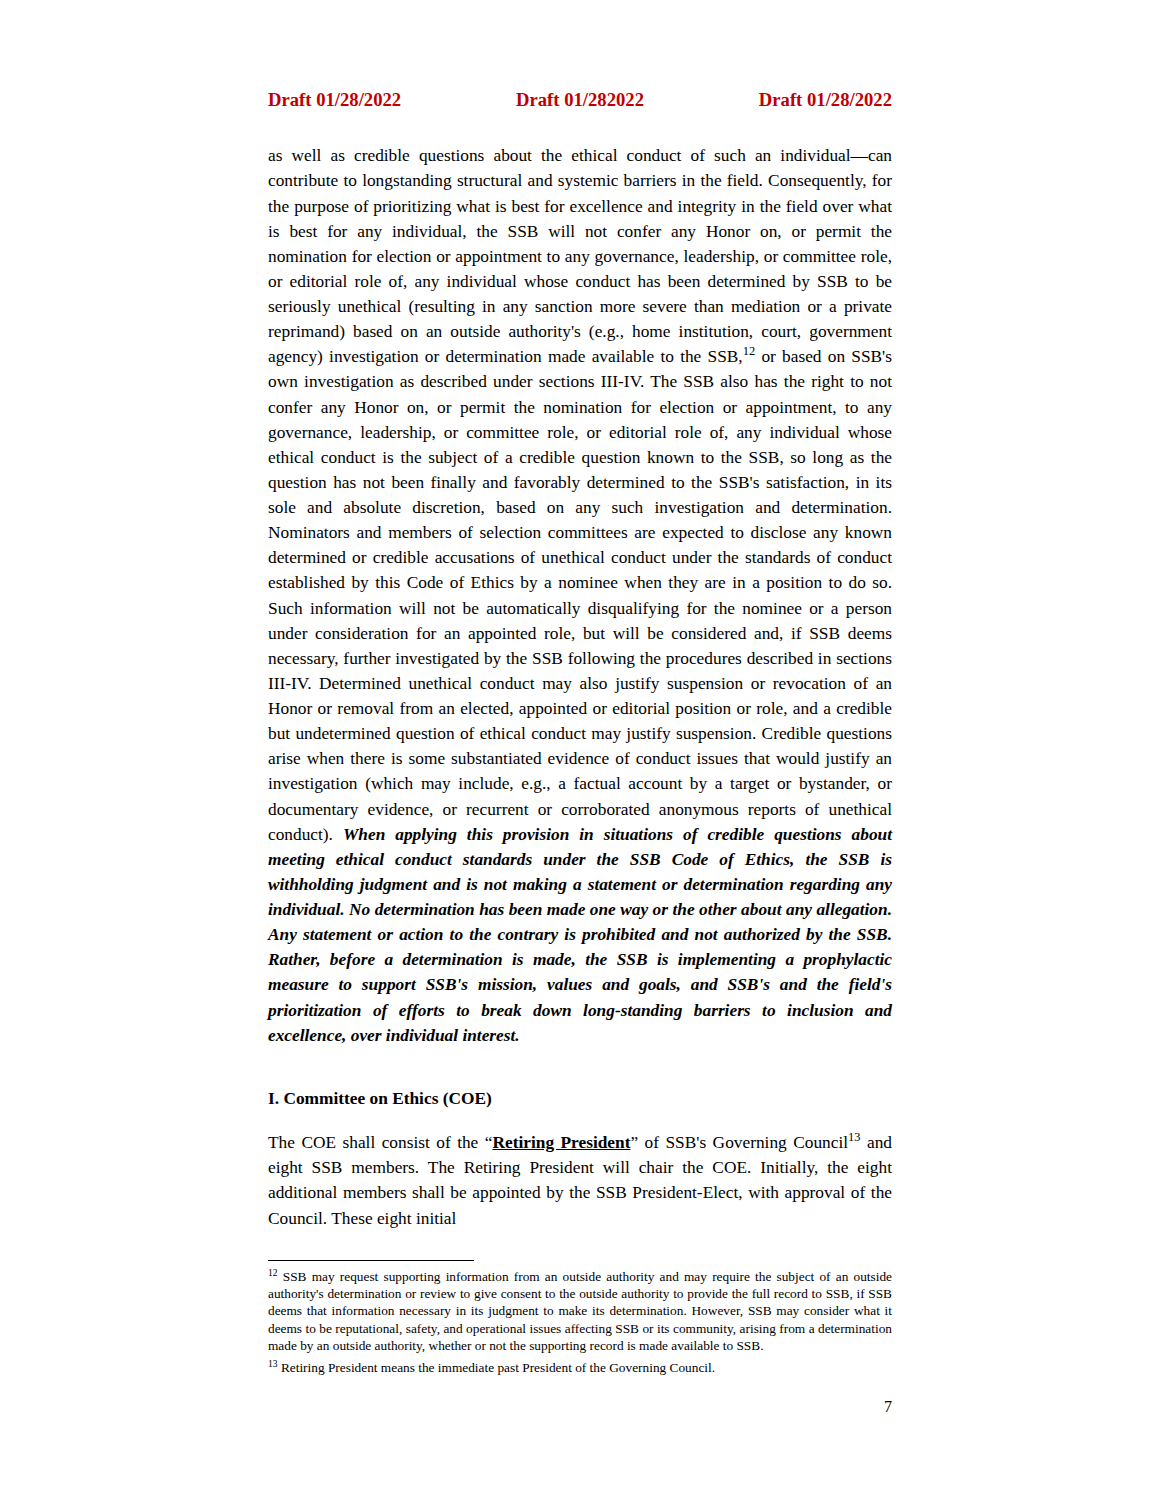Draft 01/28/2022 Draft 01/282022 Draft 01/28/2022
as well as credible questions about the ethical conduct of such an individual—can contribute to longstanding structural and systemic barriers in the field. Consequently, for the purpose of prioritizing what is best for excellence and integrity in the field over what is best for any individual, the SSB will not confer any Honor on, or permit the nomination for election or appointment to any governance, leadership, or committee role, or editorial role of, any individual whose conduct has been determined by SSB to be seriously unethical (resulting in any sanction more severe than mediation or a private reprimand) based on an outside authority's (e.g., home institution, court, government agency) investigation or determination made available to the SSB,12 or based on SSB's own investigation as described under sections III-IV. The SSB also has the right to not confer any Honor on, or permit the nomination for election or appointment, to any governance, leadership, or committee role, or editorial role of, any individual whose ethical conduct is the subject of a credible question known to the SSB, so long as the question has not been finally and favorably determined to the SSB's satisfaction, in its sole and absolute discretion, based on any such investigation and determination. Nominators and members of selection committees are expected to disclose any known determined or credible accusations of unethical conduct under the standards of conduct established by this Code of Ethics by a nominee when they are in a position to do so. Such information will not be automatically disqualifying for the nominee or a person under consideration for an appointed role, but will be considered and, if SSB deems necessary, further investigated by the SSB following the procedures described in sections III-IV. Determined unethical conduct may also justify suspension or revocation of an Honor or removal from an elected, appointed or editorial position or role, and a credible but undetermined question of ethical conduct may justify suspension. Credible questions arise when there is some substantiated evidence of conduct issues that would justify an investigation (which may include, e.g., a factual account by a target or bystander, or documentary evidence, or recurrent or corroborated anonymous reports of unethical conduct). When applying this provision in situations of credible questions about meeting ethical conduct standards under the SSB Code of Ethics, the SSB is withholding judgment and is not making a statement or determination regarding any individual. No determination has been made one way or the other about any allegation. Any statement or action to the contrary is prohibited and not authorized by the SSB. Rather, before a determination is made, the SSB is implementing a prophylactic measure to support SSB's mission, values and goals, and SSB's and the field's prioritization of efforts to break down long-standing barriers to inclusion and excellence, over individual interest.
I. Committee on Ethics (COE)
The COE shall consist of the “Retiring President” of SSB's Governing Council13 and eight SSB members. The Retiring President will chair the COE. Initially, the eight additional members shall be appointed by the SSB President-Elect, with approval of the Council. These eight initial
12 SSB may request supporting information from an outside authority and may require the subject of an outside authority's determination or review to give consent to the outside authority to provide the full record to SSB, if SSB deems that information necessary in its judgment to make its determination. However, SSB may consider what it deems to be reputational, safety, and operational issues affecting SSB or its community, arising from a determination made by an outside authority, whether or not the supporting record is made available to SSB.
13 Retiring President means the immediate past President of the Governing Council.
7